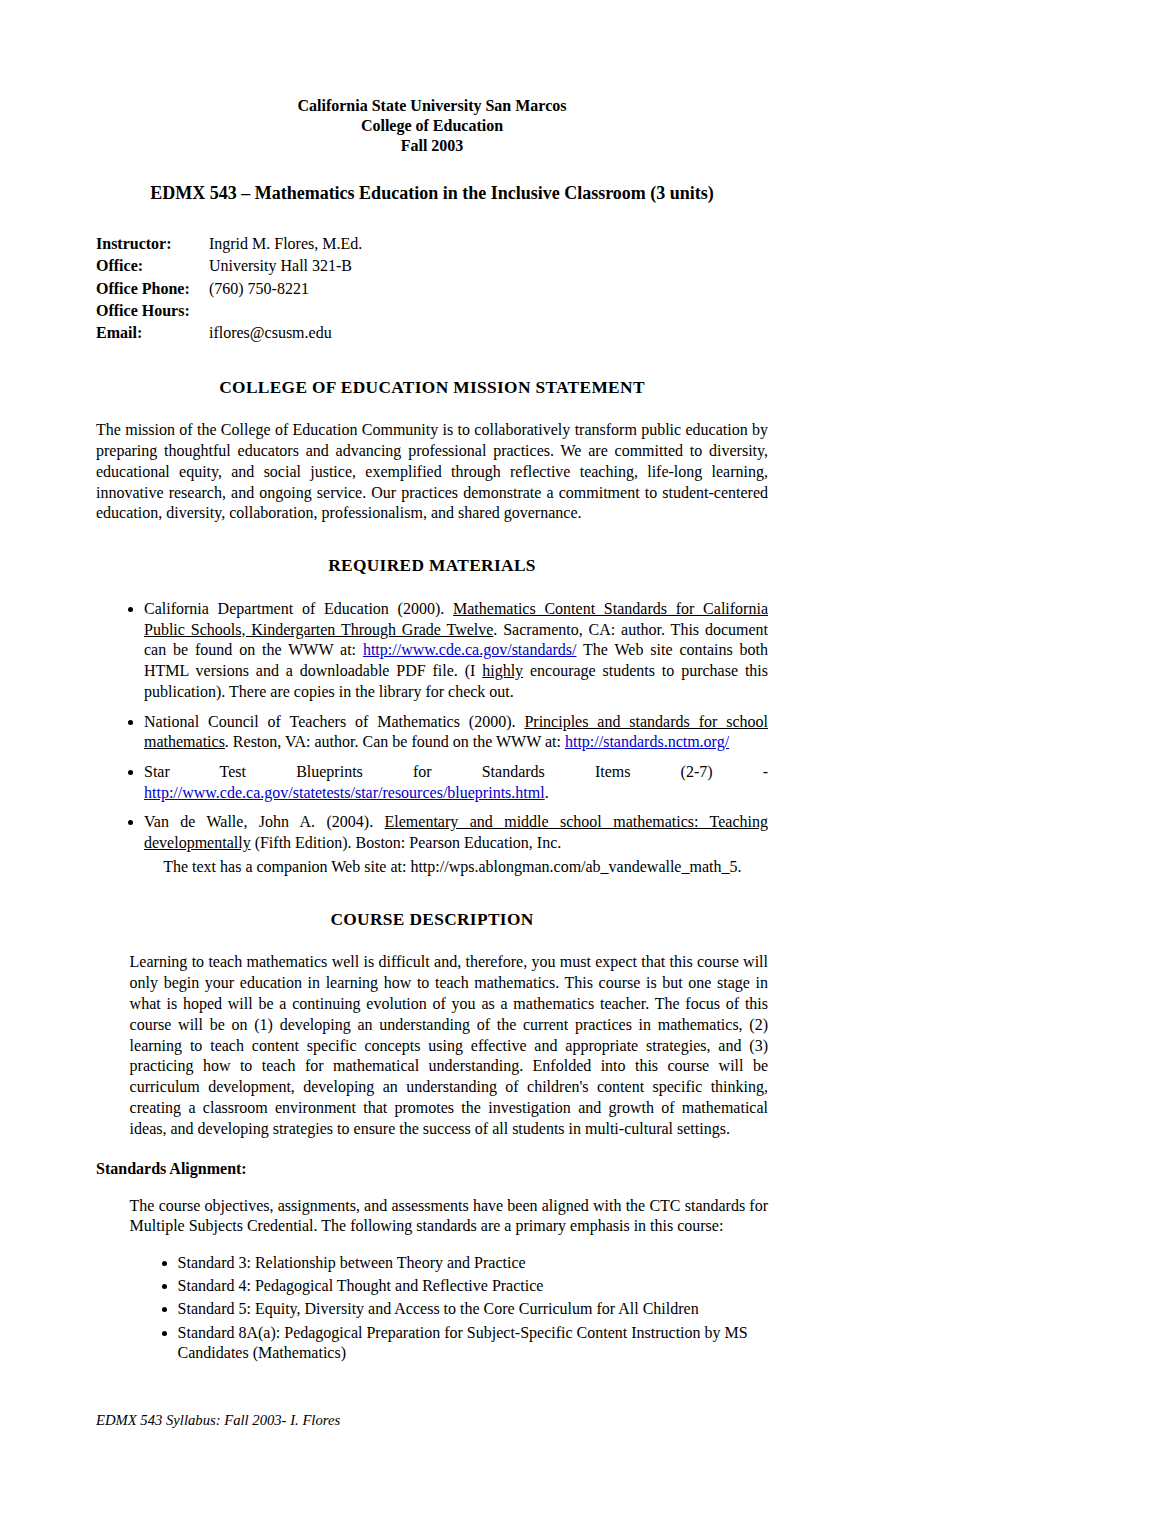California State University San Marcos
College of Education
Fall 2003
EDMX 543 – Mathematics Education in the Inclusive Classroom (3 units)
| Instructor: | Ingrid M. Flores, M.Ed. |
| Office: | University Hall 321-B |
| Office Phone: | (760) 750-8221 |
| Office Hours: | |
| Email: | iflores@csusm.edu |
COLLEGE OF EDUCATION MISSION STATEMENT
The mission of the College of Education Community is to collaboratively transform public education by preparing thoughtful educators and advancing professional practices. We are committed to diversity, educational equity, and social justice, exemplified through reflective teaching, life-long learning, innovative research, and ongoing service. Our practices demonstrate a commitment to student-centered education, diversity, collaboration, professionalism, and shared governance.
REQUIRED MATERIALS
California Department of Education (2000). Mathematics Content Standards for California Public Schools, Kindergarten Through Grade Twelve. Sacramento, CA: author. This document can be found on the WWW at: http://www.cde.ca.gov/standards/ The Web site contains both HTML versions and a downloadable PDF file. (I highly encourage students to purchase this publication). There are copies in the library for check out.
National Council of Teachers of Mathematics (2000). Principles and standards for school mathematics. Reston, VA: author. Can be found on the WWW at: http://standards.nctm.org/
Star Test Blueprints for Standards Items (2-7) - http://www.cde.ca.gov/statetests/star/resources/blueprints.html.
Van de Walle, John A. (2004). Elementary and middle school mathematics: Teaching developmentally (Fifth Edition). Boston: Pearson Education, Inc.
The text has a companion Web site at: http://wps.ablongman.com/ab_vandewalle_math_5.
COURSE DESCRIPTION
Learning to teach mathematics well is difficult and, therefore, you must expect that this course will only begin your education in learning how to teach mathematics. This course is but one stage in what is hoped will be a continuing evolution of you as a mathematics teacher. The focus of this course will be on (1) developing an understanding of the current practices in mathematics, (2) learning to teach content specific concepts using effective and appropriate strategies, and (3) practicing how to teach for mathematical understanding. Enfolded into this course will be curriculum development, developing an understanding of children's content specific thinking, creating a classroom environment that promotes the investigation and growth of mathematical ideas, and developing strategies to ensure the success of all students in multi-cultural settings.
Standards Alignment:
The course objectives, assignments, and assessments have been aligned with the CTC standards for Multiple Subjects Credential. The following standards are a primary emphasis in this course:
Standard 3: Relationship between Theory and Practice
Standard 4: Pedagogical Thought and Reflective Practice
Standard 5: Equity, Diversity and Access to the Core Curriculum for All Children
Standard 8A(a): Pedagogical Preparation for Subject-Specific Content Instruction by MS Candidates (Mathematics)
EDMX 543 Syllabus: Fall 2003- I. Flores